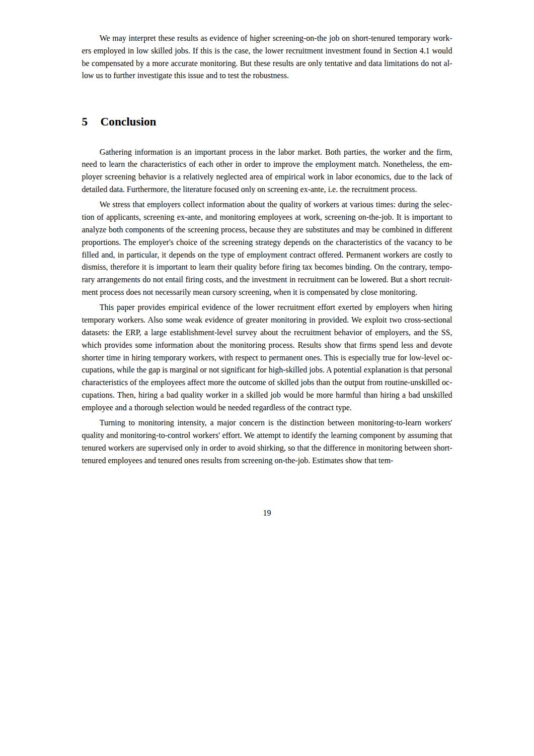We may interpret these results as evidence of higher screening-on-the job on short-tenured temporary workers employed in low skilled jobs. If this is the case, the lower recruitment investment found in Section 4.1 would be compensated by a more accurate monitoring. But these results are only tentative and data limitations do not allow us to further investigate this issue and to test the robustness.
5 Conclusion
Gathering information is an important process in the labor market. Both parties, the worker and the firm, need to learn the characteristics of each other in order to improve the employment match. Nonetheless, the employer screening behavior is a relatively neglected area of empirical work in labor economics, due to the lack of detailed data. Furthermore, the literature focused only on screening ex-ante, i.e. the recruitment process.
We stress that employers collect information about the quality of workers at various times: during the selection of applicants, screening ex-ante, and monitoring employees at work, screening on-the-job. It is important to analyze both components of the screening process, because they are substitutes and may be combined in different proportions. The employer's choice of the screening strategy depends on the characteristics of the vacancy to be filled and, in particular, it depends on the type of employment contract offered. Permanent workers are costly to dismiss, therefore it is important to learn their quality before firing tax becomes binding. On the contrary, temporary arrangements do not entail firing costs, and the investment in recruitment can be lowered. But a short recruitment process does not necessarily mean cursory screening, when it is compensated by close monitoring.
This paper provides empirical evidence of the lower recruitment effort exerted by employers when hiring temporary workers. Also some weak evidence of greater monitoring in provided. We exploit two cross-sectional datasets: the ERP, a large establishment-level survey about the recruitment behavior of employers, and the SS, which provides some information about the monitoring process. Results show that firms spend less and devote shorter time in hiring temporary workers, with respect to permanent ones. This is especially true for low-level occupations, while the gap is marginal or not significant for high-skilled jobs. A potential explanation is that personal characteristics of the employees affect more the outcome of skilled jobs than the output from routine-unskilled occupations. Then, hiring a bad quality worker in a skilled job would be more harmful than hiring a bad unskilled employee and a thorough selection would be needed regardless of the contract type.
Turning to monitoring intensity, a major concern is the distinction between monitoring-to-learn workers' quality and monitoring-to-control workers' effort. We attempt to identify the learning component by assuming that tenured workers are supervised only in order to avoid shirking, so that the difference in monitoring between short-tenured employees and tenured ones results from screening on-the-job. Estimates show that tem-
19